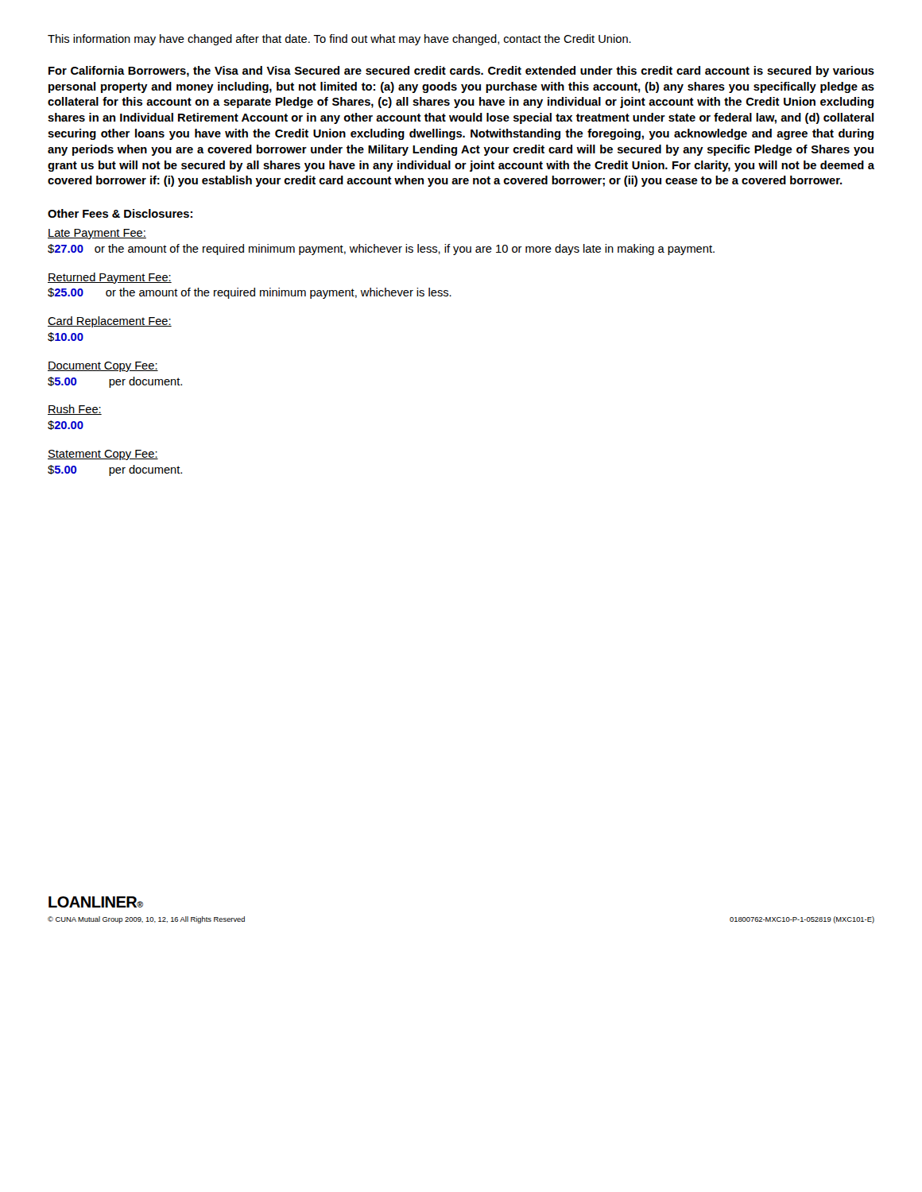This information may have changed after that date. To find out what may have changed, contact the Credit Union.
For California Borrowers, the Visa and Visa Secured are secured credit cards. Credit extended under this credit card account is secured by various personal property and money including, but not limited to: (a) any goods you purchase with this account, (b) any shares you specifically pledge as collateral for this account on a separate Pledge of Shares, (c) all shares you have in any individual or joint account with the Credit Union excluding shares in an Individual Retirement Account or in any other account that would lose special tax treatment under state or federal law, and (d) collateral securing other loans you have with the Credit Union excluding dwellings. Notwithstanding the foregoing, you acknowledge and agree that during any periods when you are a covered borrower under the Military Lending Act your credit card will be secured by any specific Pledge of Shares you grant us but will not be secured by all shares you have in any individual or joint account with the Credit Union. For clarity, you will not be deemed a covered borrower if: (i) you establish your credit card account when you are not a covered borrower; or (ii) you cease to be a covered borrower.
Other Fees & Disclosures:
Late Payment Fee:
$27.00 or the amount of the required minimum payment, whichever is less, if you are 10 or more days late in making a payment.
Returned Payment Fee:
$25.00 or the amount of the required minimum payment, whichever is less.
Card Replacement Fee:
$10.00
Document Copy Fee:
$5.00 per document.
Rush Fee:
$20.00
Statement Copy Fee:
$5.00 per document.
LOANLINER®
© CUNA Mutual Group 2009, 10, 12, 16 All Rights Reserved 01800762-MXC10-P-1-052819 (MXC101-E)